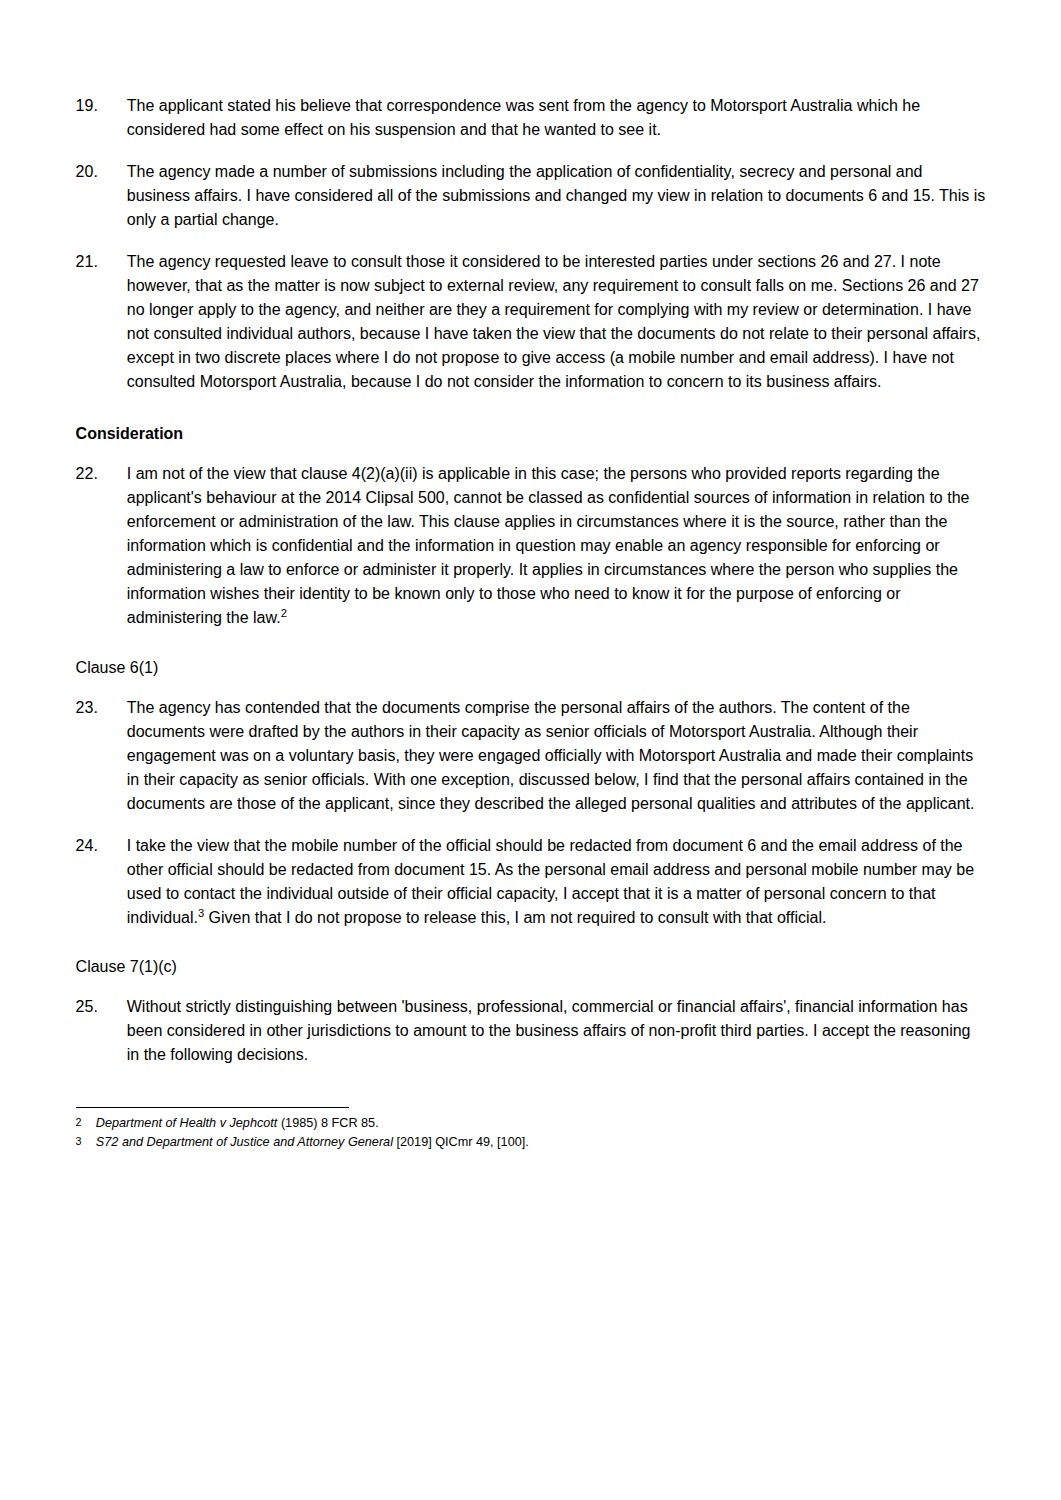19. The applicant stated his believe that correspondence was sent from the agency to Motorsport Australia which he considered had some effect on his suspension and that he wanted to see it.
20. The agency made a number of submissions including the application of confidentiality, secrecy and personal and business affairs. I have considered all of the submissions and changed my view in relation to documents 6 and 15. This is only a partial change.
21. The agency requested leave to consult those it considered to be interested parties under sections 26 and 27. I note however, that as the matter is now subject to external review, any requirement to consult falls on me. Sections 26 and 27 no longer apply to the agency, and neither are they a requirement for complying with my review or determination. I have not consulted individual authors, because I have taken the view that the documents do not relate to their personal affairs, except in two discrete places where I do not propose to give access (a mobile number and email address). I have not consulted Motorsport Australia, because I do not consider the information to concern to its business affairs.
Consideration
22. I am not of the view that clause 4(2)(a)(ii) is applicable in this case; the persons who provided reports regarding the applicant's behaviour at the 2014 Clipsal 500, cannot be classed as confidential sources of information in relation to the enforcement or administration of the law. This clause applies in circumstances where it is the source, rather than the information which is confidential and the information in question may enable an agency responsible for enforcing or administering a law to enforce or administer it properly. It applies in circumstances where the person who supplies the information wishes their identity to be known only to those who need to know it for the purpose of enforcing or administering the law.2
Clause 6(1)
23. The agency has contended that the documents comprise the personal affairs of the authors. The content of the documents were drafted by the authors in their capacity as senior officials of Motorsport Australia. Although their engagement was on a voluntary basis, they were engaged officially with Motorsport Australia and made their complaints in their capacity as senior officials. With one exception, discussed below, I find that the personal affairs contained in the documents are those of the applicant, since they described the alleged personal qualities and attributes of the applicant.
24. I take the view that the mobile number of the official should be redacted from document 6 and the email address of the other official should be redacted from document 15. As the personal email address and personal mobile number may be used to contact the individual outside of their official capacity, I accept that it is a matter of personal concern to that individual.3 Given that I do not propose to release this, I am not required to consult with that official.
Clause 7(1)(c)
25. Without strictly distinguishing between 'business, professional, commercial or financial affairs', financial information has been considered in other jurisdictions to amount to the business affairs of non-profit third parties. I accept the reasoning in the following decisions.
2 Department of Health v Jephcott (1985) 8 FCR 85.
3 S72 and Department of Justice and Attorney General [2019] QICmr 49, [100].